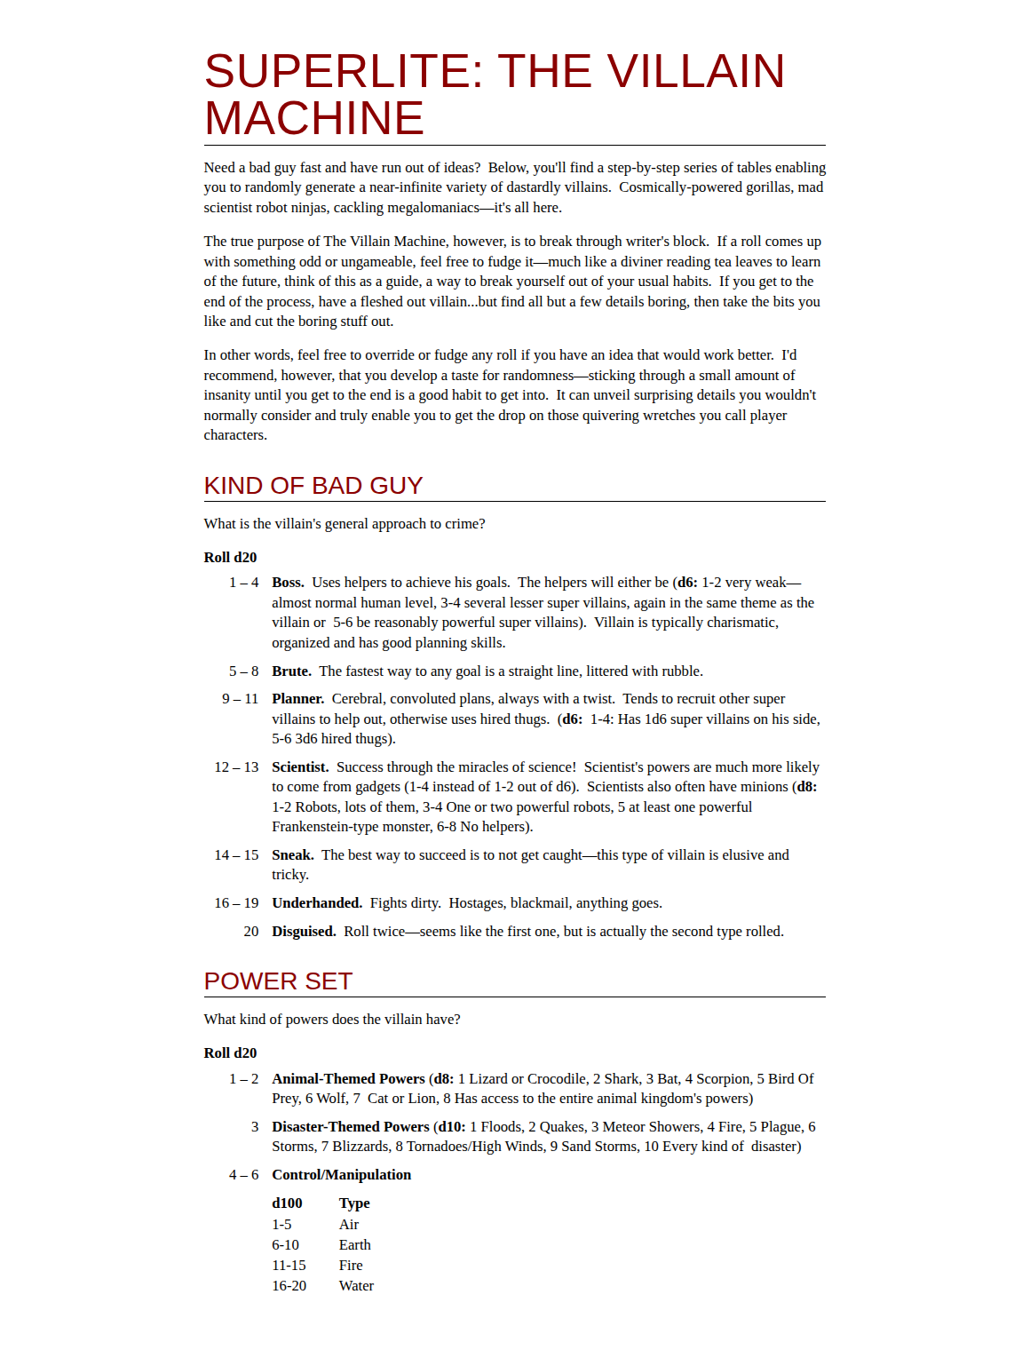Superlite: The Villain Machine
Need a bad guy fast and have run out of ideas? Below, you'll find a step-by-step series of tables enabling you to randomly generate a near-infinite variety of dastardly villains. Cosmically-powered gorillas, mad scientist robot ninjas, cackling megalomaniacs—it's all here.
The true purpose of The Villain Machine, however, is to break through writer's block. If a roll comes up with something odd or ungameable, feel free to fudge it—much like a diviner reading tea leaves to learn of the future, think of this as a guide, a way to break yourself out of your usual habits. If you get to the end of the process, have a fleshed out villain...but find all but a few details boring, then take the bits you like and cut the boring stuff out.
In other words, feel free to override or fudge any roll if you have an idea that would work better. I'd recommend, however, that you develop a taste for randomness—sticking through a small amount of insanity until you get to the end is a good habit to get into. It can unveil surprising details you wouldn't normally consider and truly enable you to get the drop on those quivering wretches you call player characters.
Kind of Bad Guy
What is the villain's general approach to crime?
Roll d20
1 – 4
Boss. Uses helpers to achieve his goals. The helpers will either be (d6: 1-2 very weak—almost normal human level, 3-4 several lesser super villains, again in the same theme as the villain or 5-6 be reasonably powerful super villains). Villain is typically charismatic, organized and has good planning skills.
5 – 8
Brute. The fastest way to any goal is a straight line, littered with rubble.
9 – 11
Planner. Cerebral, convoluted plans, always with a twist. Tends to recruit other super villains to help out, otherwise uses hired thugs. (d6: 1-4: Has 1d6 super villains on his side, 5-6 3d6 hired thugs).
12 – 13
Scientist. Success through the miracles of science! Scientist's powers are much more likely to come from gadgets (1-4 instead of 1-2 out of d6). Scientists also often have minions (d8: 1-2 Robots, lots of them, 3-4 One or two powerful robots, 5 at least one powerful Frankenstein-type monster, 6-8 No helpers).
14 – 15
Sneak. The best way to succeed is to not get caught—this type of villain is elusive and tricky.
16 – 19
Underhanded. Fights dirty. Hostages, blackmail, anything goes.
20
Disguised. Roll twice—seems like the first one, but is actually the second type rolled.
Power Set
What kind of powers does the villain have?
Roll d20
1 – 2
Animal-Themed Powers (d8: 1 Lizard or Crocodile, 2 Shark, 3 Bat, 4 Scorpion, 5 Bird Of Prey, 6 Wolf, 7 Cat or Lion, 8 Has access to the entire animal kingdom's powers)
3
Disaster-Themed Powers (d10: 1 Floods, 2 Quakes, 3 Meteor Showers, 4 Fire, 5 Plague, 6 Storms, 7 Blizzards, 8 Tornadoes/High Winds, 9 Sand Storms, 10 Every kind of disaster)
4 – 6
Control/Manipulation
| d100 | Type |
| --- | --- |
| 1-5 | Air |
| 6-10 | Earth |
| 11-15 | Fire |
| 16-20 | Water |